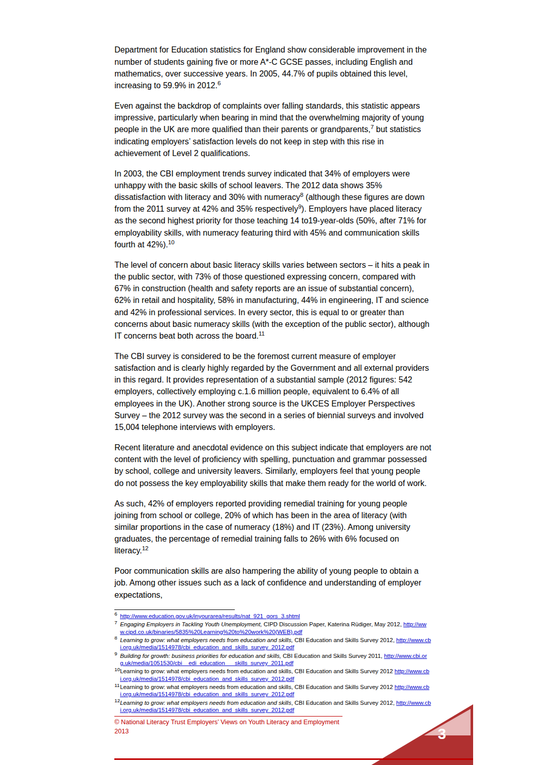Department for Education statistics for England show considerable improvement in the number of students gaining five or more A*-C GCSE passes, including English and mathematics, over successive years. In 2005, 44.7% of pupils obtained this level, increasing to 59.9% in 2012.6
Even against the backdrop of complaints over falling standards, this statistic appears impressive, particularly when bearing in mind that the overwhelming majority of young people in the UK are more qualified than their parents or grandparents,7 but statistics indicating employers’ satisfaction levels do not keep in step with this rise in achievement of Level 2 qualifications.
In 2003, the CBI employment trends survey indicated that 34% of employers were unhappy with the basic skills of school leavers. The 2012 data shows 35% dissatisfaction with literacy and 30% with numeracy8 (although these figures are down from the 2011 survey at 42% and 35% respectively9). Employers have placed literacy as the second highest priority for those teaching 14 to19-year-olds (50%, after 71% for employability skills, with numeracy featuring third with 45% and communication skills fourth at 42%).10
The level of concern about basic literacy skills varies between sectors – it hits a peak in the public sector, with 73% of those questioned expressing concern, compared with 67% in construction (health and safety reports are an issue of substantial concern), 62% in retail and hospitality, 58% in manufacturing, 44% in engineering, IT and science and 42% in professional services. In every sector, this is equal to or greater than concerns about basic numeracy skills (with the exception of the public sector), although IT concerns beat both across the board.11
The CBI survey is considered to be the foremost current measure of employer satisfaction and is clearly highly regarded by the Government and all external providers in this regard. It provides representation of a substantial sample (2012 figures: 542 employers, collectively employing c.1.6 million people, equivalent to 6.4% of all employees in the UK). Another strong source is the UKCES Employer Perspectives Survey – the 2012 survey was the second in a series of biennial surveys and involved 15,004 telephone interviews with employers.
Recent literature and anecdotal evidence on this subject indicate that employers are not content with the level of proficiency with spelling, punctuation and grammar possessed by school, college and university leavers. Similarly, employers feel that young people do not possess the key employability skills that make them ready for the world of work.
As such, 42% of employers reported providing remedial training for young people joining from school or college, 20% of which has been in the area of literacy (with similar proportions in the case of numeracy (18%) and IT (23%). Among university graduates, the percentage of remedial training falls to 26% with 6% focused on literacy.12
Poor communication skills are also hampering the ability of young people to obtain a job. Among other issues such as a lack of confidence and understanding of employer expectations,
6 http://www.education.gov.uk/inyourarea/results/nat_921_gors_3.shtml
7 Engaging Employers in Tackling Youth Unemployment, CIPD Discussion Paper, Katerina Rüdiger, May 2012, http://www.cipd.co.uk/binaries/5835%20Learning%20to%20work%20(WEB).pdf
8 Learning to grow: what employers needs from education and skills, CBI Education and Skills Survey 2012, http://www.cbi.org.uk/media/1514978/cbi_education_and_skills_survey_2012.pdf
9 Building for growth: business priorities for education and skills, CBI Education and Skills Survey 2011, http://www.cbi.org.uk/media/1051530/cbi__edi_education___skills_survey_2011.pdf
10 Learning to grow: what employers needs from education and skills, CBI Education and Skills Survey 2012 http://www.cbi.org.uk/media/1514978/cbi_education_and_skills_survey_2012.pdf
11 Learning to grow: what employers needs from education and skills, CBI Education and Skills Survey 2012 http://www.cbi.org.uk/media/1514978/cbi_education_and_skills_survey_2012.pdf
12 Learning to grow: what employers needs from education and skills, CBI Education and Skills Survey 2012, http://www.cbi.org.uk/media/1514978/cbi_education_and_skills_survey_2012.pdf
© National Literacy Trust Employers’ Views on Youth Literacy and Employment 2013
3